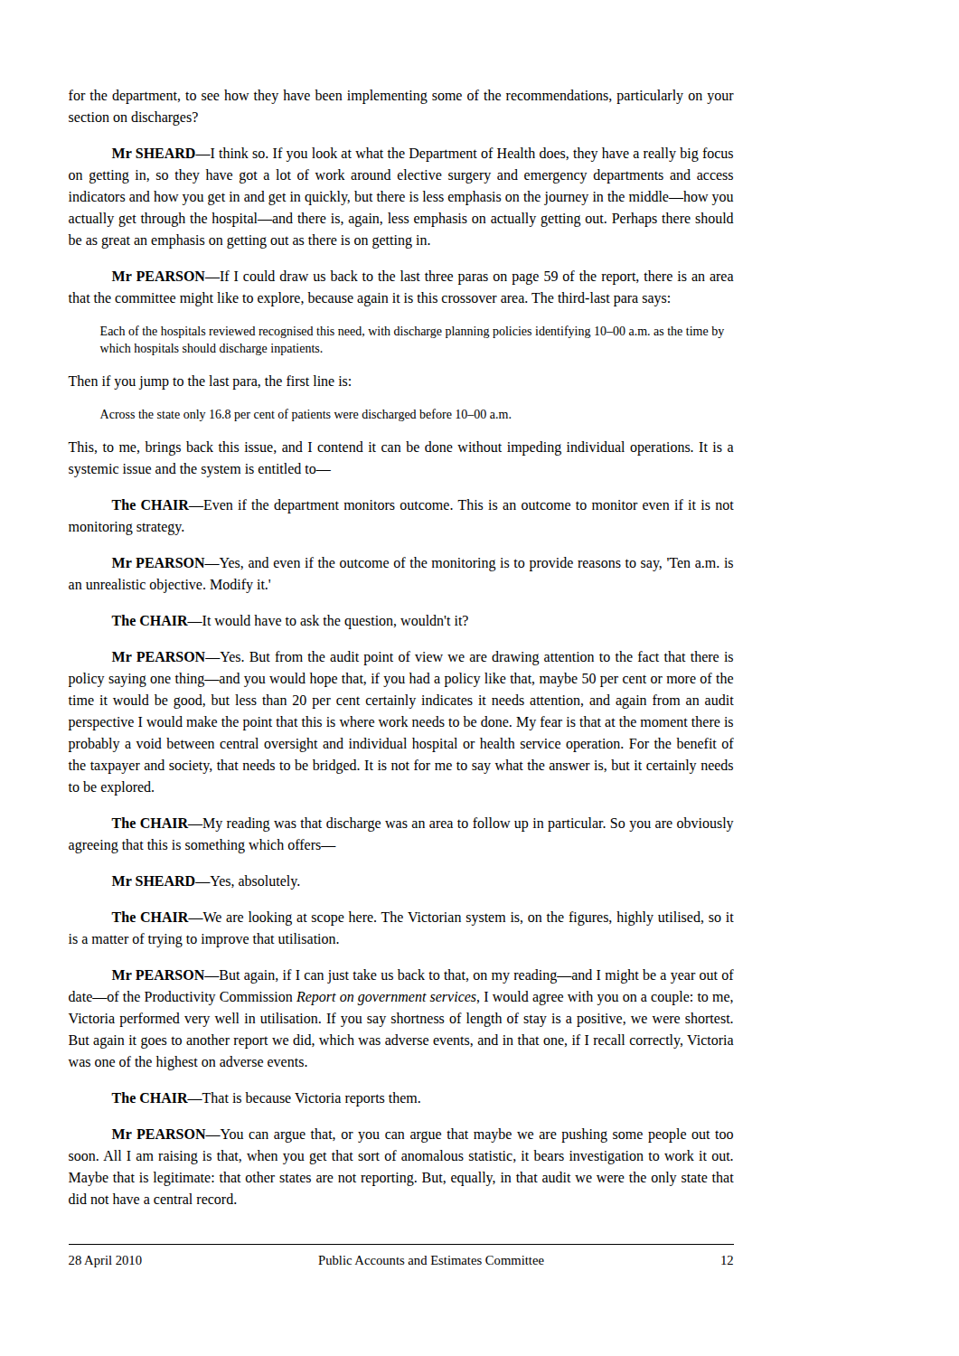for the department, to see how they have been implementing some of the recommendations, particularly on your section on discharges?
Mr SHEARD—I think so. If you look at what the Department of Health does, they have a really big focus on getting in, so they have got a lot of work around elective surgery and emergency departments and access indicators and how you get in and get in quickly, but there is less emphasis on the journey in the middle—how you actually get through the hospital—and there is, again, less emphasis on actually getting out. Perhaps there should be as great an emphasis on getting out as there is on getting in.
Mr PEARSON—If I could draw us back to the last three paras on page 59 of the report, there is an area that the committee might like to explore, because again it is this crossover area. The third-last para says:
Each of the hospitals reviewed recognised this need, with discharge planning policies identifying 10–00 a.m. as the time by which hospitals should discharge inpatients.
Then if you jump to the last para, the first line is:
Across the state only 16.8 per cent of patients were discharged before 10–00 a.m.
This, to me, brings back this issue, and I contend it can be done without impeding individual operations. It is a systemic issue and the system is entitled to—
The CHAIR—Even if the department monitors outcome. This is an outcome to monitor even if it is not monitoring strategy.
Mr PEARSON—Yes, and even if the outcome of the monitoring is to provide reasons to say, 'Ten a.m. is an unrealistic objective. Modify it.'
The CHAIR—It would have to ask the question, wouldn't it?
Mr PEARSON—Yes. But from the audit point of view we are drawing attention to the fact that there is policy saying one thing—and you would hope that, if you had a policy like that, maybe 50 per cent or more of the time it would be good, but less than 20 per cent certainly indicates it needs attention, and again from an audit perspective I would make the point that this is where work needs to be done. My fear is that at the moment there is probably a void between central oversight and individual hospital or health service operation. For the benefit of the taxpayer and society, that needs to be bridged. It is not for me to say what the answer is, but it certainly needs to be explored.
The CHAIR—My reading was that discharge was an area to follow up in particular. So you are obviously agreeing that this is something which offers—
Mr SHEARD—Yes, absolutely.
The CHAIR—We are looking at scope here. The Victorian system is, on the figures, highly utilised, so it is a matter of trying to improve that utilisation.
Mr PEARSON—But again, if I can just take us back to that, on my reading—and I might be a year out of date—of the Productivity Commission Report on government services, I would agree with you on a couple: to me, Victoria performed very well in utilisation. If you say shortness of length of stay is a positive, we were shortest. But again it goes to another report we did, which was adverse events, and in that one, if I recall correctly, Victoria was one of the highest on adverse events.
The CHAIR—That is because Victoria reports them.
Mr PEARSON—You can argue that, or you can argue that maybe we are pushing some people out too soon. All I am raising is that, when you get that sort of anomalous statistic, it bears investigation to work it out. Maybe that is legitimate: that other states are not reporting. But, equally, in that audit we were the only state that did not have a central record.
28 April 2010 Public Accounts and Estimates Committee 12